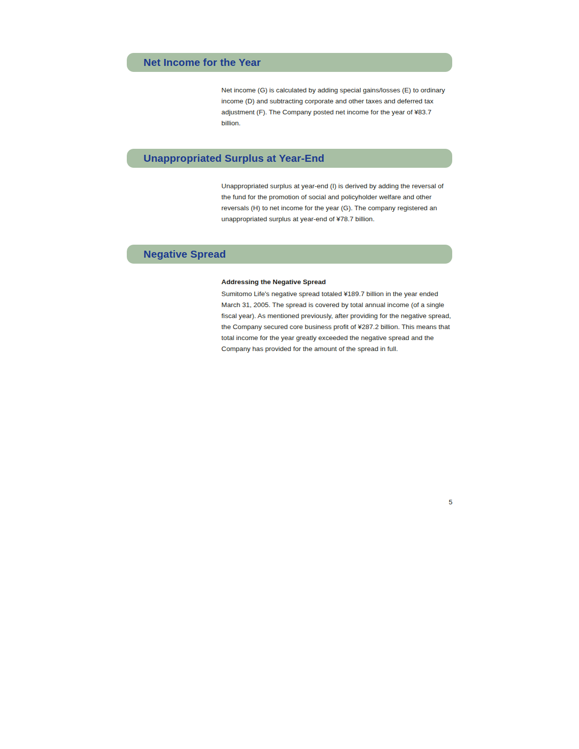Net Income for the Year
Net income (G) is calculated by adding special gains/losses (E) to ordinary income (D) and subtracting corporate and other taxes and deferred tax adjustment (F). The Company posted net income for the year of ¥83.7 billion.
Unappropriated Surplus at Year-End
Unappropriated surplus at year-end (I) is derived by adding the reversal of the fund for the promotion of social and policyholder welfare and other reversals (H) to net income for the year (G). The company registered an unappropriated surplus at year-end of ¥78.7 billion.
Negative Spread
Addressing the Negative Spread
Sumitomo Life's negative spread totaled ¥189.7 billion in the year ended March 31, 2005. The spread is covered by total annual income (of a single fiscal year). As mentioned previously, after providing for the negative spread, the Company secured core business profit of ¥287.2 billion. This means that total income for the year greatly exceeded the negative spread and the Company has provided for the amount of the spread in full.
5